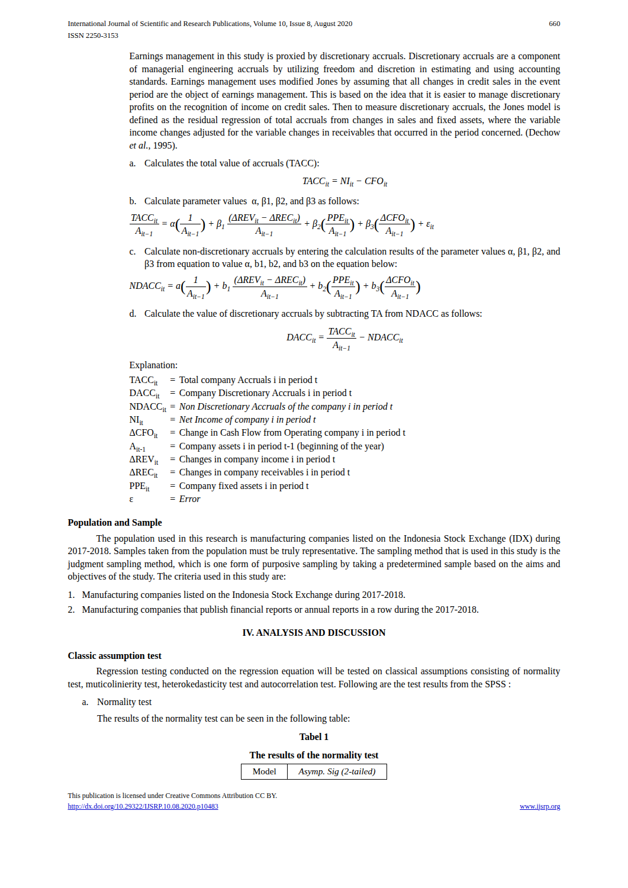International Journal of Scientific and Research Publications, Volume 10, Issue 8, August 2020 660
ISSN 2250-3153
Earnings management in this study is proxied by discretionary accruals. Discretionary accruals are a component of managerial engineering accruals by utilizing freedom and discretion in estimating and using accounting standards. Earnings management uses modified Jones by assuming that all changes in credit sales in the event period are the object of earnings management. This is based on the idea that it is easier to manage discretionary profits on the recognition of income on credit sales. Then to measure discretionary accruals, the Jones model is defined as the residual regression of total accruals from changes in sales and fixed assets, where the variable income changes adjusted for the variable changes in receivables that occurred in the period concerned. (Dechow et al., 1995).
a. Calculates the total value of accruals (TACC):
TACCit = NIit − CFOit
b. Calculate parameter values α, β1, β2, and β3 as follows:
TACCit Ait−1 = α(1 Ait−1) + β1 (ΔREVit − ΔRECit) Ait−1 + β2(PPEit Ait−1) + β3(ΔCFOit Ait−1) + εit
c. Calculate non-discretionary accruals by entering the calculation results of the parameter values α, β1, β2, and β3 from equation to value α, b1, b2, and b3 on the equation below:
NDACCit = a(1 Ait−1) + b1 (ΔREVit − ΔRECit) Ait−1 + b2(PPEit Ait−1) + b3(ΔCFOit Ait−1)
d. Calculate the value of discretionary accruals by subtracting TA from NDACC as follows:
DACCit = TACCit Ait−1 − NDACCit
Explanation:
| TACC it | = | Total company Accruals i in period t |
| DACC it | = | Company Discretionary Accruals i in period t |
| NDACC it | = | Non Discretionary Accruals of the company i in period t |
| NI it | = | Net Income of company i in period t |
| ΔCFO it | = | Change in Cash Flow from Operating company i in period t |
| A it-1 | = | Company assets i in period t-1 (beginning of the year) |
| ΔREV it | = | Changes in company income i in period t |
| ΔREC it | = | Changes in company receivables i in period t |
| PPE it | = | Company fixed assets i in period t |
| ε | = | Error |
Population and Sample
The population used in this research is manufacturing companies listed on the Indonesia Stock Exchange (IDX) during 2017-2018. Samples taken from the population must be truly representative. The sampling method that is used in this study is the judgment sampling method, which is one form of purposive sampling by taking a predetermined sample based on the aims and objectives of the study. The criteria used in this study are:
1. Manufacturing companies listed on the Indonesia Stock Exchange during 2017-2018.
2. Manufacturing companies that publish financial reports or annual reports in a row during the 2017-2018.
IV. ANALYSIS AND DISCUSSION
Classic assumption test
Regression testing conducted on the regression equation will be tested on classical assumptions consisting of normality test, muticolinierity test, heterokedasticity test and autocorrelation test. Following are the test results from the SPSS :
a. Normality test
The results of the normality test can be seen in the following table:
Tabel 1
The results of the normality test
| Model | Asymp. Sig (2-tailed) |
| --- | --- |
This publication is licensed under Creative Commons Attribution CC BY.
http://dx.doi.org/10.29322/IJSRP.10.08.2020.p10483 www.ijsrp.org